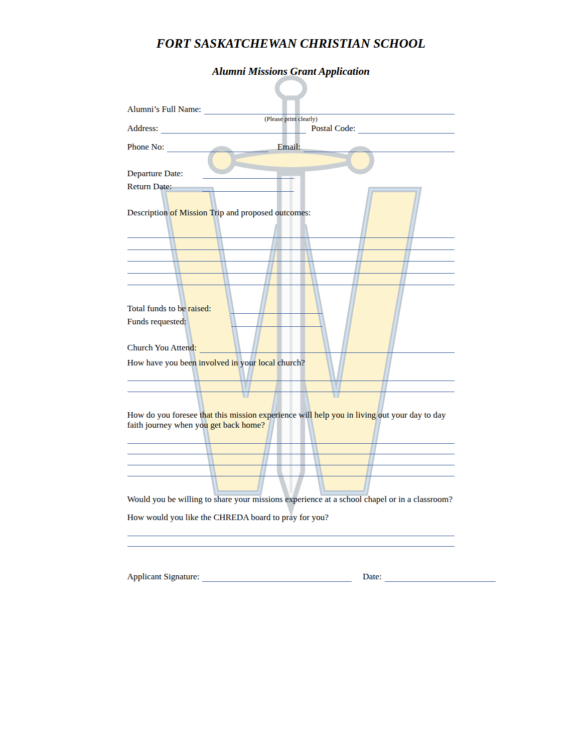FORT SASKATCHEWAN CHRISTIAN SCHOOL
Alumni Missions Grant Application
Alumni’s Full Name:
(Please print clearly)
Address: Postal Code:
Phone No: Email:
Departure Date:
Return Date:
Description of Mission Trip and proposed outcomes:
Total funds to be raised:
Funds requested:
Church You Attend:
How have you been involved in your local church?
How do you foresee that this mission experience will help you in living out your day to day faith journey when you get back home?
Would you be willing to share your missions experience at a school chapel or in a classroom?
How would you like the CHREDA board to pray for you?
Applicant Signature: Date: